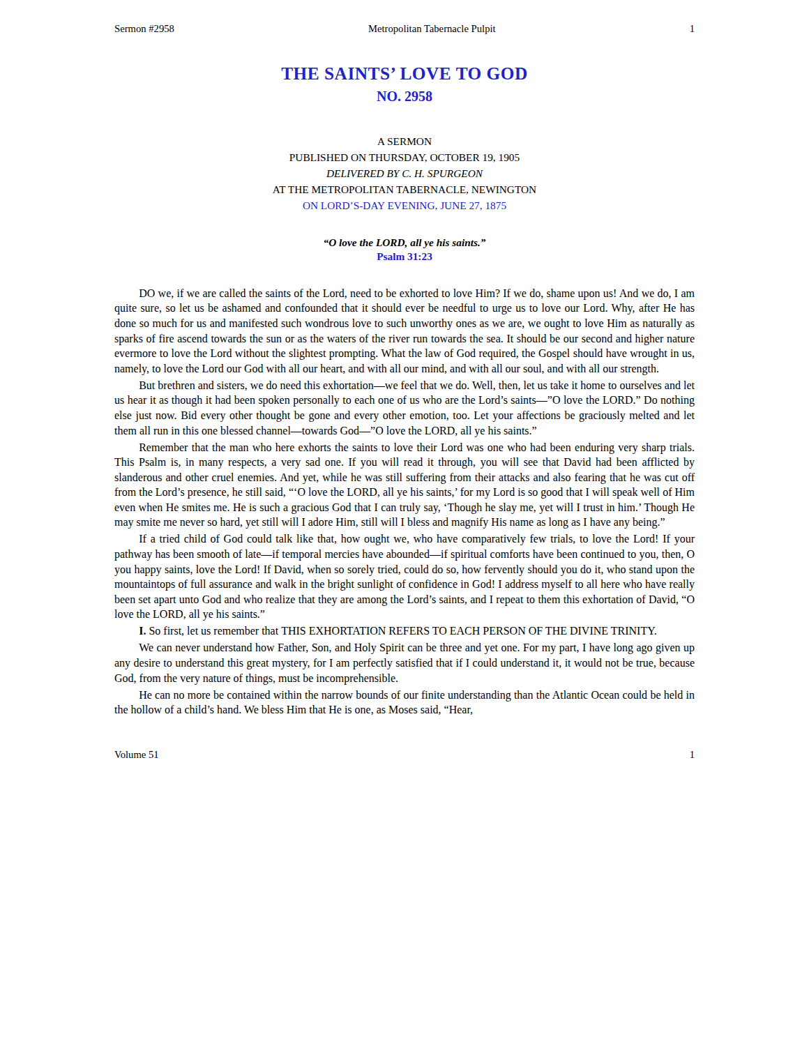Sermon #2958 Metropolitan Tabernacle Pulpit 1
THE SAINTS’ LOVE TO GOD
NO. 2958
A SERMON
PUBLISHED ON THURSDAY, OCTOBER 19, 1905
DELIVERED BY C. H. SPURGEON
AT THE METROPOLITAN TABERNACLE, NEWINGTON
ON LORD’S-DAY EVENING, JUNE 27, 1875
“O love the LORD, all ye his saints.” Psalm 31:23
DO we, if we are called the saints of the Lord, need to be exhorted to love Him? If we do, shame upon us! And we do, I am quite sure, so let us be ashamed and confounded that it should ever be needful to urge us to love our Lord. Why, after He has done so much for us and manifested such wondrous love to such unworthy ones as we are, we ought to love Him as naturally as sparks of fire ascend towards the sun or as the waters of the river run towards the sea. It should be our second and higher nature evermore to love the Lord without the slightest prompting. What the law of God required, the Gospel should have wrought in us, namely, to love the Lord our God with all our heart, and with all our mind, and with all our soul, and with all our strength.
But brethren and sisters, we do need this exhortation—we feel that we do. Well, then, let us take it home to ourselves and let us hear it as though it had been spoken personally to each one of us who are the Lord’s saints—”O love the LORD.” Do nothing else just now. Bid every other thought be gone and every other emotion, too. Let your affections be graciously melted and let them all run in this one blessed channel—towards God—”O love the LORD, all ye his saints.”
Remember that the man who here exhorts the saints to love their Lord was one who had been enduring very sharp trials. This Psalm is, in many respects, a very sad one. If you will read it through, you will see that David had been afflicted by slanderous and other cruel enemies. And yet, while he was still suffering from their attacks and also fearing that he was cut off from the Lord’s presence, he still said, “‘O love the LORD, all ye his saints,’ for my Lord is so good that I will speak well of Him even when He smites me. He is such a gracious God that I can truly say, ‘Though he slay me, yet will I trust in him.’ Though He may smite me never so hard, yet still will I adore Him, still will I bless and magnify His name as long as I have any being.”
If a tried child of God could talk like that, how ought we, who have comparatively few trials, to love the Lord! If your pathway has been smooth of late—if temporal mercies have abounded—if spiritual comforts have been continued to you, then, O you happy saints, love the Lord! If David, when so sorely tried, could do so, how fervently should you do it, who stand upon the mountaintops of full assurance and walk in the bright sunlight of confidence in God! I address myself to all here who have really been set apart unto God and who realize that they are among the Lord’s saints, and I repeat to them this exhortation of David, “O love the LORD, all ye his saints.”
I. So first, let us remember that THIS EXHORTATION REFERS TO EACH PERSON OF THE DIVINE TRINITY.
We can never understand how Father, Son, and Holy Spirit can be three and yet one. For my part, I have long ago given up any desire to understand this great mystery, for I am perfectly satisfied that if I could understand it, it would not be true, because God, from the very nature of things, must be incomprehensible.
He can no more be contained within the narrow bounds of our finite understanding than the Atlantic Ocean could be held in the hollow of a child’s hand. We bless Him that He is one, as Moses said, “Hear,
Volume 51 1